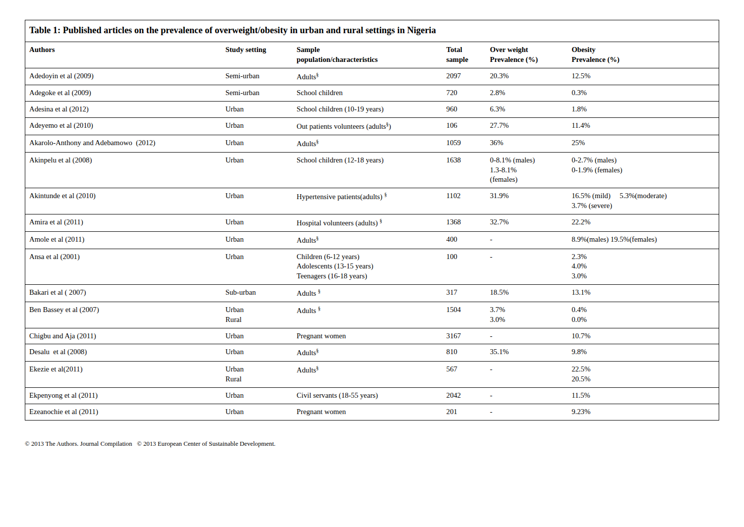Table 1: Published articles on the prevalence of overweight/obesity in urban and rural settings in Nigeria
| Authors | Study setting | Sample population/characteristics | Total sample | Over weight Prevalence (%) | Obesity Prevalence (%) |
| --- | --- | --- | --- | --- | --- |
| Adedoyin et al (2009) | Semi-urban | Adults § | 2097 | 20.3% | 12.5% |
| Adegoke et al (2009) | Semi-urban | School children | 720 | 2.8% | 0.3% |
| Adesina et al (2012) | Urban | School children (10-19 years) | 960 | 6.3% | 1.8% |
| Adeyemo et al (2010) | Urban | Out patients volunteers (adults § ) | 106 | 27.7% | 11.4% |
| Akarolo-Anthony and Adebamowo (2012) | Urban | Adults § | 1059 | 36% | 25% |
| Akinpelu et al (2008) | Urban | School children (12-18 years) | 1638 | 0-8.1% (males) 1.3-8.1% (females) | 0-2.7% (males) 0-1.9% (females) |
| Akintunde et al (2010) | Urban | Hypertensive patients(adults) § | 1102 | 31.9% | 16.5% (mild) 5.3%(moderate) 3.7% (severe) |
| Amira et al (2011) | Urban | Hospital volunteers (adults) § | 1368 | 32.7% | 22.2% |
| Amole et al (2011) | Urban | Adults § | 400 | - | 8.9%(males) 19.5%(females) |
| Ansa et al (2001) | Urban | Children (6-12 years) Adolescents (13-15 years) Teenagers (16-18 years) | 100 | - | 2.3% 4.0% 3.0% |
| Bakari et al ( 2007) | Sub-urban | Adults § | 317 | 18.5% | 13.1% |
| Ben Bassey et al (2007) | Urban Rural | Adults § | 1504 | 3.7% 3.0% | 0.4% 0.0% |
| Chigbu and Aja (2011) | Urban | Pregnant women | 3167 | - | 10.7% |
| Desalu et al (2008) | Urban | Adults § | 810 | 35.1% | 9.8% |
| Ekezie et al(2011) | Urban Rural | Adults § | 567 | - | 22.5% 20.5% |
| Ekpenyong et al (2011) | Urban | Civil servants (18-55 years) | 2042 | - | 11.5% |
| Ezeanochie et al (2011) | Urban | Pregnant women | 201 | - | 9.23% |
© 2013 The Authors. Journal Compilation © 2013 European Center of Sustainable Development.